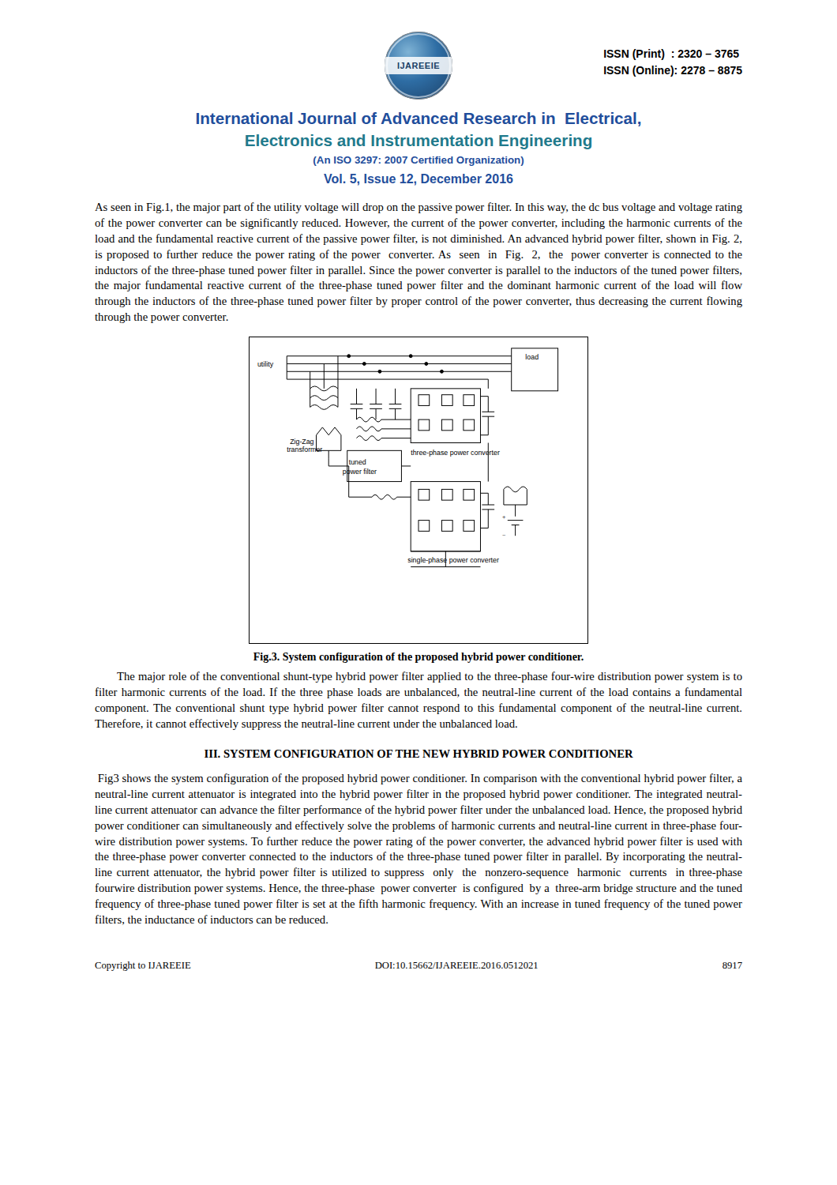IJAREEIE
ISSN (Print) : 2320 – 3765
ISSN (Online): 2278 – 8875
International Journal of Advanced Research in Electrical,
Electronics and Instrumentation Engineering
(An ISO 3297: 2007 Certified Organization)
Vol. 5, Issue 12, December 2016
As seen in Fig.1, the major part of the utility voltage will drop on the passive power filter. In this way, the dc bus voltage and voltage rating of the power converter can be significantly reduced. However, the current of the power converter, including the harmonic currents of the load and the fundamental reactive current of the passive power filter, is not diminished. An advanced hybrid power filter, shown in Fig. 2, is proposed to further reduce the power rating of the power converter. As seen in Fig. 2, the power converter is connected to the inductors of the three-phase tuned power filter in parallel. Since the power converter is parallel to the inductors of the tuned power filters, the major fundamental reactive current of the three-phase tuned power filter and the dominant harmonic current of the load will flow through the inductors of the three-phase tuned power filter by proper control of the power converter, thus decreasing the current flowing through the power converter.
+ − utility load Zig-Zag transformer tuned power filter three-phase power converter single-phase power converter
Fig.3. System configuration of the proposed hybrid power conditioner.
The major role of the conventional shunt-type hybrid power filter applied to the three-phase four-wire distribution power system is to filter harmonic currents of the load. If the three phase loads are unbalanced, the neutral-line current of the load contains a fundamental component. The conventional shunt type hybrid power filter cannot respond to this fundamental component of the neutral-line current. Therefore, it cannot effectively suppress the neutral-line current under the unbalanced load.
III. System Configuration of the New Hybrid Power Conditioner
Fig3 shows the system configuration of the proposed hybrid power conditioner. In comparison with the conventional hybrid power filter, a neutral-line current attenuator is integrated into the hybrid power filter in the proposed hybrid power conditioner. The integrated neutral-line current attenuator can advance the filter performance of the hybrid power filter under the unbalanced load. Hence, the proposed hybrid power conditioner can simultaneously and effectively solve the problems of harmonic currents and neutral-line current in three-phase four-wire distribution power systems. To further reduce the power rating of the power converter, the advanced hybrid power filter is used with the three-phase power converter connected to the inductors of the three-phase tuned power filter in parallel. By incorporating the neutral- line current attenuator, the hybrid power filter is utilized to suppress only the nonzero-sequence harmonic currents in three-phase fourwire distribution power systems. Hence, the three-phase power converter is configured by a three-arm bridge structure and the tuned frequency of three-phase tuned power filter is set at the fifth harmonic frequency. With an increase in tuned frequency of the tuned power filters, the inductance of inductors can be reduced.
Copyright to IJAREEIE
DOI:10.15662/IJAREEIE.2016.0512021
8917